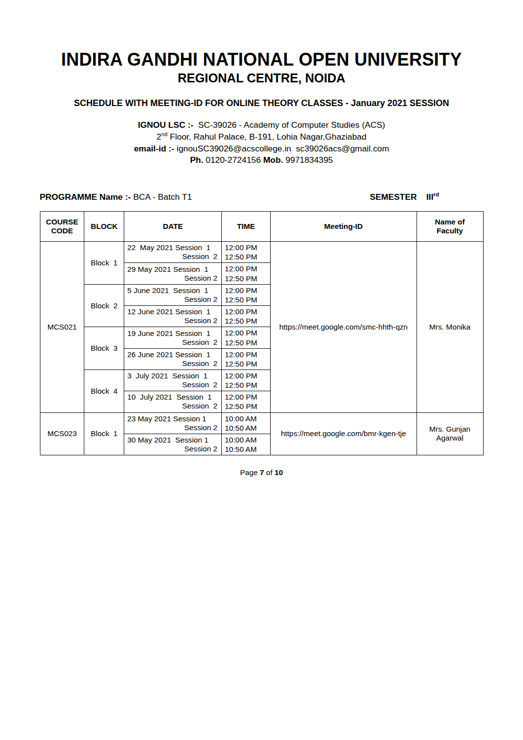INDIRA GANDHI NATIONAL OPEN UNIVERSITY
REGIONAL CENTRE, NOIDA
SCHEDULE WITH MEETING-ID FOR ONLINE THEORY CLASSES - January 2021 SESSION
IGNOU LSC :- SC-39026 - Academy of Computer Studies (ACS)
2nd Floor, Rahul Palace, B-191, Lohia Nagar,Ghaziabad
email-id :- ignouSC39026@acscollege.in sc39026acs@gmail.com
Ph. 0120-2724156 Mob. 9971834395
PROGRAMME Name :- BCA - Batch T1 SEMESTER IIIrd
| COURSE CODE | BLOCK | DATE | TIME | Meeting-ID | Name of Faculty |
| --- | --- | --- | --- | --- | --- |
| MCS021 | Block 1 | 22 May 2021 Session 1 Session 2 | 12:00 PM 12:50 PM | https://meet.google.com/smc-hhth-qzn | Mrs. Monika |
| 29 May 2021 Session 1 Session 2 | 12:00 PM 12:50 PM |
| Block 2 | 5 June 2021 Session 1 Session 2 | 12:00 PM 12:50 PM |
| 12 June 2021 Session 1 Session 2 | 12:00 PM 12:50 PM |
| Block 3 | 19 June 2021 Session 1 Session 2 | 12:00 PM 12:50 PM |
| 26 June 2021 Session 1 Session 2 | 12:00 PM 12:50 PM |
| Block 4 | 3 July 2021 Session 1 Session 2 | 12:00 PM 12:50 PM |
| 10 July 2021 Session 1 Session 2 | 12:00 PM 12:50 PM |
| MCS023 | Block 1 | 23 May 2021 Session 1 Session 2 | 10:00 AM 10:50 AM | https://meet.google.com/bmr-kgen-tje | Mrs. Gunjan Agarwal |
| 30 May 2021 Session 1 Session 2 | 10:00 AM 10:50 AM |
Page 7 of 10